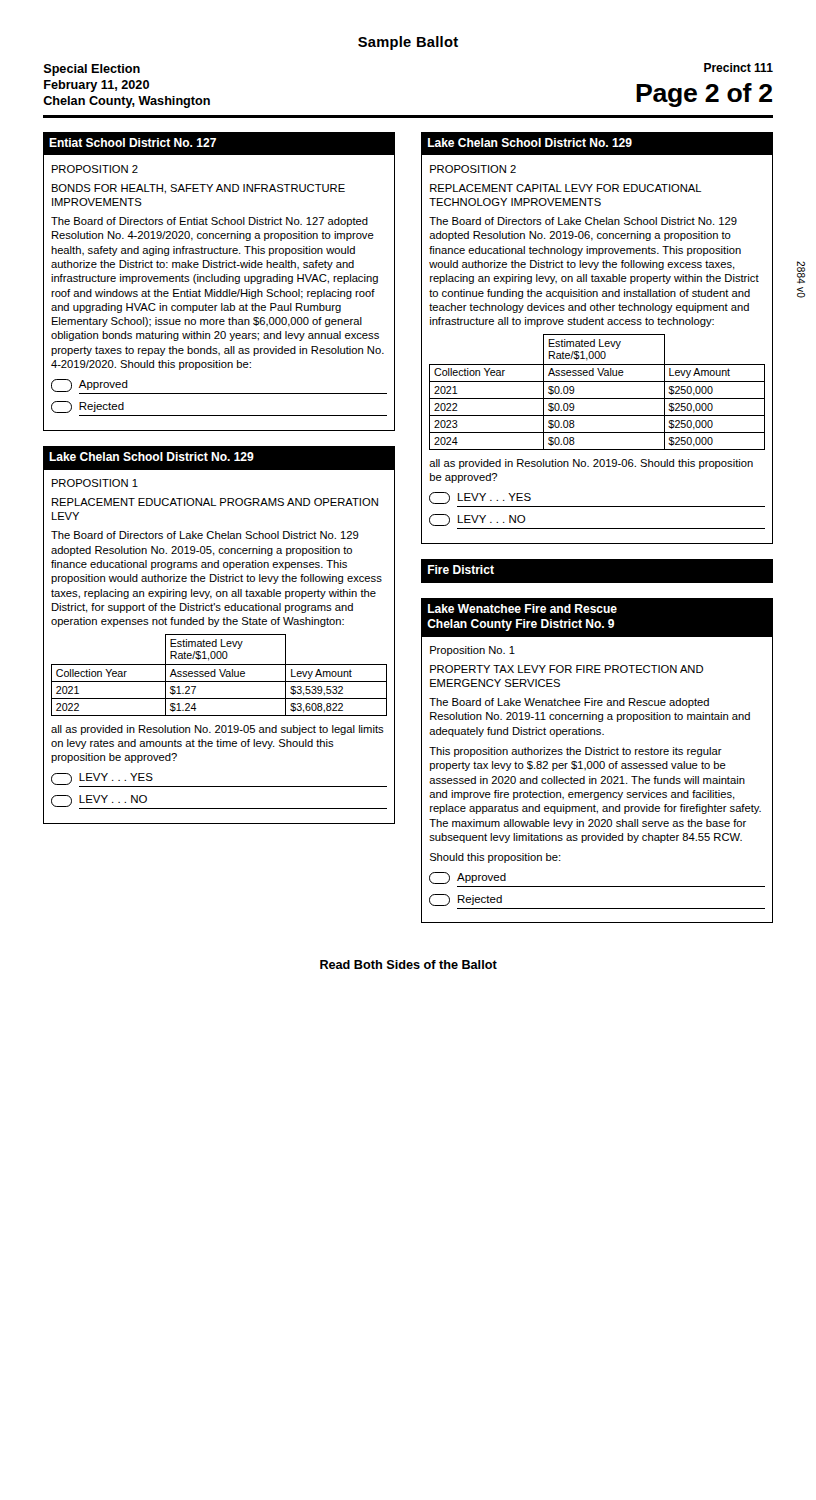Sample Ballot
Special Election
February 11, 2020
Chelan County, Washington
Precinct 111 Page 2 of 2
Entiat School District No. 127
PROPOSITION 2
BONDS FOR HEALTH, SAFETY AND INFRASTRUCTURE IMPROVEMENTS
The Board of Directors of Entiat School District No. 127 adopted Resolution No. 4-2019/2020, concerning a proposition to improve health, safety and aging infrastructure. This proposition would authorize the District to: make District-wide health, safety and infrastructure improvements (including upgrading HVAC, replacing roof and windows at the Entiat Middle/High School; replacing roof and upgrading HVAC in computer lab at the Paul Rumburg Elementary School); issue no more than $6,000,000 of general obligation bonds maturing within 20 years; and levy annual excess property taxes to repay the bonds, all as provided in Resolution No. 4-2019/2020. Should this proposition be:
Approved
Rejected
Lake Chelan School District No. 129
PROPOSITION 1
REPLACEMENT EDUCATIONAL PROGRAMS AND OPERATION LEVY
The Board of Directors of Lake Chelan School District No. 129 adopted Resolution No. 2019-05, concerning a proposition to finance educational programs and operation expenses. This proposition would authorize the District to levy the following excess taxes, replacing an expiring levy, on all taxable property within the District, for support of the District's educational programs and operation expenses not funded by the State of Washington:
| | Estimated Levy Rate/$1,000 | |
| --- | --- | --- |
| Collection Year | Assessed Value | Levy Amount |
| 2021 | $1.27 | $3,539,532 |
| 2022 | $1.24 | $3,608,822 |
all as provided in Resolution No. 2019-05 and subject to legal limits on levy rates and amounts at the time of levy. Should this proposition be approved?
LEVY . . . YES
LEVY . . . NO
Lake Chelan School District No. 129
PROPOSITION 2
REPLACEMENT CAPITAL LEVY FOR EDUCATIONAL TECHNOLOGY IMPROVEMENTS
The Board of Directors of Lake Chelan School District No. 129 adopted Resolution No. 2019-06, concerning a proposition to finance educational technology improvements. This proposition would authorize the District to levy the following excess taxes, replacing an expiring levy, on all taxable property within the District to continue funding the acquisition and installation of student and teacher technology devices and other technology equipment and infrastructure all to improve student access to technology:
| | Estimated Levy Rate/$1,000 | |
| --- | --- | --- |
| Collection Year | Assessed Value | Levy Amount |
| 2021 | $0.09 | $250,000 |
| 2022 | $0.09 | $250,000 |
| 2023 | $0.08 | $250,000 |
| 2024 | $0.08 | $250,000 |
all as provided in Resolution No. 2019-06. Should this proposition be approved?
LEVY . . . YES
LEVY . . . NO
Fire District
Lake Wenatchee Fire and Rescue Chelan County Fire District No. 9
Proposition No. 1
Property Tax Levy for Fire Protection and Emergency Services
The Board of Lake Wenatchee Fire and Rescue adopted Resolution No. 2019-11 concerning a proposition to maintain and adequately fund District operations.
This proposition authorizes the District to restore its regular property tax levy to $.82 per $1,000 of assessed value to be assessed in 2020 and collected in 2021. The funds will maintain and improve fire protection, emergency services and facilities, replace apparatus and equipment, and provide for firefighter safety. The maximum allowable levy in 2020 shall serve as the base for subsequent levy limitations as provided by chapter 84.55 RCW.
Should this proposition be:
Approved
Rejected
Read Both Sides of the Ballot
2884 v0